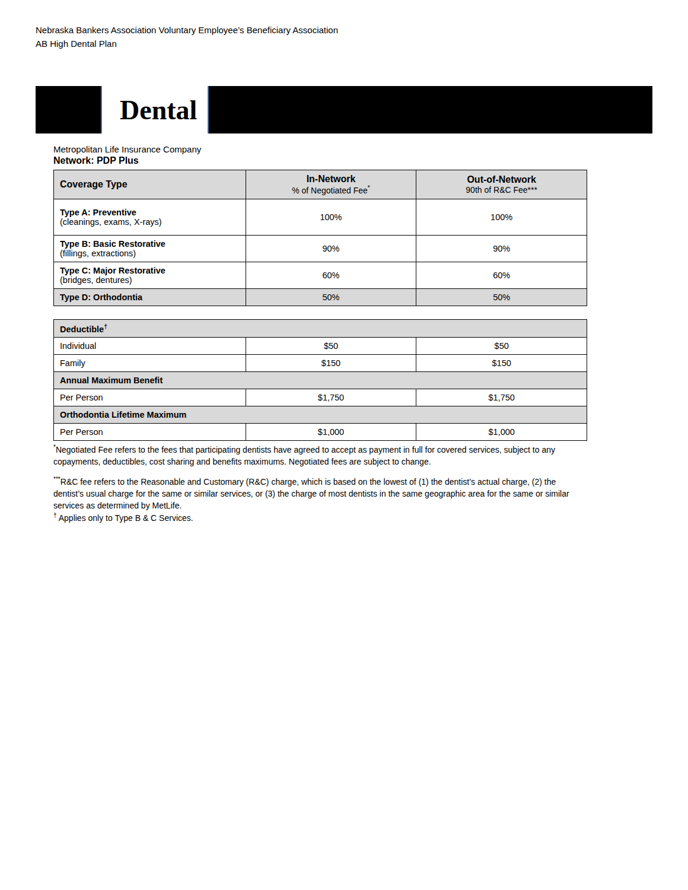Nebraska Bankers Association Voluntary Employee’s Beneficiary Association
AB High Dental Plan
Dental
Metropolitan Life Insurance Company
Network: PDP Plus
| Coverage Type | In-Network % of Negotiated Fee * | Out-of-Network 90th of R&C Fee*** |
| --- | --- | --- |
| Type A: Preventive (cleanings, exams, X-rays) | 100% | 100% |
| Type B: Basic Restorative (fillings, extractions) | 90% | 90% |
| Type C: Major Restorative (bridges, dentures) | 60% | 60% |
| Type D: Orthodontia | 50% | 50% |
| Deductible † |
| Individual | $50 | $50 |
| Family | $150 | $150 |
| Annual Maximum Benefit |
| Per Person | $1,750 | $1,750 |
| Orthodontia Lifetime Maximum |
| Per Person | $1,000 | $1,000 |
*Negotiated Fee refers to the fees that participating dentists have agreed to accept as payment in full for covered services, subject to any copayments, deductibles, cost sharing and benefits maximums. Negotiated fees are subject to change.
***R&C fee refers to the Reasonable and Customary (R&C) charge, which is based on the lowest of (1) the dentist’s actual charge, (2) the dentist’s usual charge for the same or similar services, or (3) the charge of most dentists in the same geographic area for the same or similar services as determined by MetLife.
† Applies only to Type B & C Services.